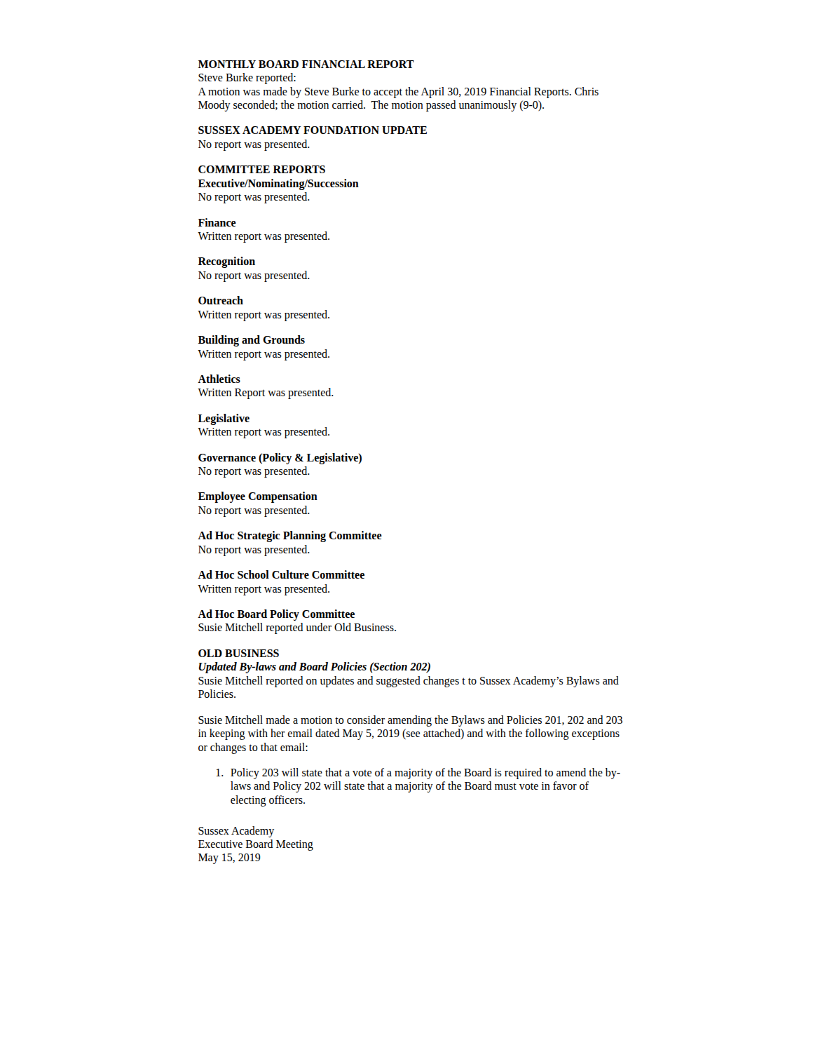MONTHLY BOARD FINANCIAL REPORT
Steve Burke reported:
A motion was made by Steve Burke to accept the April 30, 2019 Financial Reports. Chris Moody seconded; the motion carried. The motion passed unanimously (9-0).
SUSSEX ACADEMY FOUNDATION UPDATE
No report was presented.
COMMITTEE REPORTS
Executive/Nominating/Succession
No report was presented.
Finance
Written report was presented.
Recognition
No report was presented.
Outreach
Written report was presented.
Building and Grounds
Written report was presented.
Athletics
Written Report was presented.
Legislative
Written report was presented.
Governance (Policy & Legislative)
No report was presented.
Employee Compensation
No report was presented.
Ad Hoc Strategic Planning Committee
No report was presented.
Ad Hoc School Culture Committee
Written report was presented.
Ad Hoc Board Policy Committee
Susie Mitchell reported under Old Business.
OLD BUSINESS
Updated By-laws and Board Policies (Section 202)
Susie Mitchell reported on updates and suggested changes t to Sussex Academy’s Bylaws and Policies.
Susie Mitchell made a motion to consider amending the Bylaws and Policies 201, 202 and 203 in keeping with her email dated May 5, 2019 (see attached) and with the following exceptions or changes to that email:
Policy 203 will state that a vote of a majority of the Board is required to amend the by-laws and Policy 202 will state that a majority of the Board must vote in favor of electing officers.
Sussex Academy
Executive Board Meeting
May 15, 2019